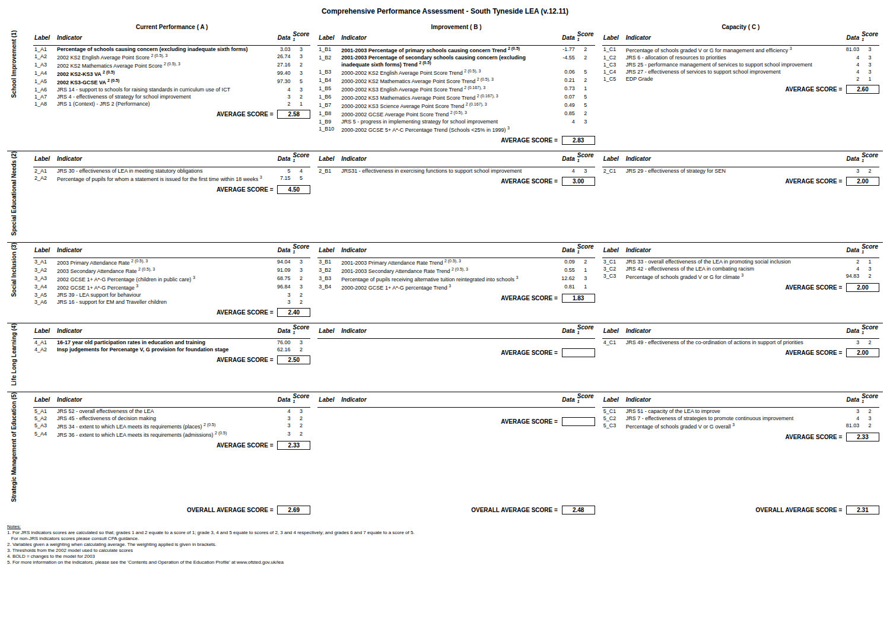Comprehensive Performance Assessment - South Tyneside LEA (v.12.11)
| | Current Performance ( A ) | Improvement ( B ) | Capacity ( C ) |
| School Improvement (1) | / Label / Indicator / Data / Score 1 / / --- / --- / --- / --- / / 1_A1 / Percentage of schools causing concern (excluding inadequate sixth forms) / 3.03 / 3 / / 1_A2 / 2002 KS2 English Average Point Score 2 (0.5), 3 / 26.74 / 3 / / 1_A3 / 2002 KS2 Mathematics Average Point Score 2 (0.5), 3 / 27.16 / 2 / / 1_A4 / 2002 KS2-KS3 VA 2 (0.5) / 99.40 / 3 / / 1_A5 / 2002 KS3-GCSE VA 2 (0.5) / 97.30 / 5 / / 1_A6 / JRS 14 - support to schools for raising standards in curriculum use of ICT / 4 / 3 / / 1_A7 / JRS 4 - effectiveness of strategy for school improvement / 3 / 2 / / 1_A8 / JRS 1 (Context) - JRS 2 (Performance) / 2 / 1 / AVERAGE SCORE = 2.58 | / Label / Indicator / Data / Score 1 / / --- / --- / --- / --- / / 1_B1 / 2001-2003 Percentage of primary schools causing concern Trend 2 (0.5) / -1.77 / 2 / / 1_B2 / 2001-2003 Percentage of secondary schools causing concern (excluding inadequate sixth forms) Trend 2 (0.5) / -4.55 / 2 / / 1_B3 / 2000-2002 KS2 English Average Point Score Trend 2 (0.5), 3 / 0.06 / 5 / / 1_B4 / 2000-2002 KS2 Mathematics Average Point Score Trend 2 (0.5), 3 / 0.21 / 2 / / 1_B5 / 2000-2002 KS3 English Average Point Score Trend 2 (0.167), 3 / 0.73 / 1 / / 1_B6 / 2000-2002 KS3 Mathematics Average Point Score Trend 2 (0.167), 3 / 0.07 / 5 / / 1_B7 / 2000-2002 KS3 Science Average Point Score Trend 2 (0.167), 3 / 0.49 / 5 / / 1_B8 / 2000-2002 GCSE Average Point Score Trend 2 (0.5), 3 / 0.85 / 2 / / 1_B9 / JRS 5 - progress in implementing strategy for school improvement / 4 / 3 / / 1_B10 / 2000-2002 GCSE 5+ A*-C Percentage Trend (Schools <25% in 1999) 3 / / / AVERAGE SCORE = 2.83 | / Label / Indicator / Data / Score 1 / / --- / --- / --- / --- / / 1_C1 / Percentage of schools graded V or G for management and efficiency 3 / 81.03 / 3 / / 1_C2 / JRS 6 - allocation of resources to priorities / 4 / 3 / / 1_C3 / JRS 25 - performance management of services to support school improvement / 4 / 3 / / 1_C4 / JRS 27 - effectiveness of services to support school improvement / 4 / 3 / / 1_C5 / EDP Grade / 2 / 1 / AVERAGE SCORE = 2.60 |
| Special Educational Needs (2) | / Label / Indicator / Data / Score 1 / / --- / --- / --- / --- / / 2_A1 / JRS 30 - effectiveness of LEA in meeting statutory obligations / 5 / 4 / / 2_A2 / Percentage of pupils for whom a statement is issued for the first time within 18 weeks 3 / 7.15 / 5 / AVERAGE SCORE = 4.50 | / Label / Indicator / Data / Score 1 / / --- / --- / --- / --- / / 2_B1 / JRS31 - effectiveness in exercising functions to support school improvement / 4 / 3 / AVERAGE SCORE = 3.00 | / Label / Indicator / Data / Score 1 / / --- / --- / --- / --- / / 2_C1 / JRS 29 - effectiveness of strategy for SEN / 3 / 2 / AVERAGE SCORE = 2.00 |
| Social Inclusion (3) | / Label / Indicator / Data / Score 1 / / --- / --- / --- / --- / / 3_A1 / 2003 Primary Attendance Rate 2 (0.5), 3 / 94.04 / 3 / / 3_A2 / 2003 Secondary Attendance Rate 2 (0.5), 3 / 91.09 / 3 / / 3_A3 / 2002 GCSE 1+ A*-G Percentage (children in public care) 3 / 68.75 / 2 / / 3_A4 / 2002 GCSE 1+ A*-G Percentage 3 / 96.84 / 3 / / 3_A5 / JRS 39 - LEA support for behaviour / 3 / 2 / / 3_A6 / JRS 16 - support for EM and Traveller children / 3 / 2 / AVERAGE SCORE = 2.40 | / Label / Indicator / Data / Score 1 / / --- / --- / --- / --- / / 3_B1 / 2001-2003 Primary Attendance Rate Trend 2 (0.5), 3 / 0.09 / 2 / / 3_B2 / 2001-2003 Secondary Attendance Rate Trend 2 (0.5), 3 / 0.55 / 1 / / 3_B3 / Percentage of pupils receiving alternative tuition reintegrated into schools 3 / 12.62 / 3 / / 3_B4 / 2000-2002 GCSE 1+ A*-G percentage Trend 3 / 0.81 / 1 / AVERAGE SCORE = 1.83 | / Label / Indicator / Data / Score 1 / / --- / --- / --- / --- / / 3_C1 / JRS 33 - overall effectiveness of the LEA in promoting social inclusion / 2 / 1 / / 3_C2 / JRS 42 - effectiveness of the LEA in combating racism / 4 / 3 / / 3_C3 / Percentage of schools graded V or G for climate 3 / 94.83 / 2 / AVERAGE SCORE = 2.00 |
| Life Long Learning (4) | / Label / Indicator / Data / Score 1 / / --- / --- / --- / --- / / 4_A1 / 16-17 year old participation rates in education and training / 76.00 / 3 / / 4_A2 / Insp judgements for Percenatge V, G provision for foundation stage / 62.16 / 2 / AVERAGE SCORE = 2.50 | / Label / Indicator / Data / Score 1 / / --- / --- / --- / --- / AVERAGE SCORE = | / Label / Indicator / Data / Score 1 / / --- / --- / --- / --- / / 4_C1 / JRS 49 - effectiveness of the co-ordination of actions in support of priorities / 3 / 2 / AVERAGE SCORE = 2.00 |
| Strategic Management of Education (5) | / Label / Indicator / Data / Score 1 / / --- / --- / --- / --- / / 5_A1 / JRS 52 - overall effectiveness of the LEA / 4 / 3 / / 5_A2 / JRS 45 - effectiveness of decision making / 3 / 2 / / 5_A3 / JRS 34 - extent to which LEA meets its requirements (places) 2 (0.5) / 3 / 2 / / 5_A4 / JRS 36 - extent to which LEA meets its requirements (admissions) 2 (0.5) / 3 / 2 / AVERAGE SCORE = 2.33 | / Label / Indicator / Data / Score 1 / / --- / --- / --- / --- / AVERAGE SCORE = | / Label / Indicator / Data / Score 1 / / --- / --- / --- / --- / / 5_C1 / JRS 51 - capacity of the LEA to improve / 3 / 2 / / 5_C2 / JRS 7 - effectiveness of strategies to promote continuous improvement / 4 / 3 / / 5_C3 / Percentage of schools graded V or G overall 3 / 81.03 / 2 / AVERAGE SCORE = 2.33 |
| | OVERALL AVERAGE SCORE = 2.69 | OVERALL AVERAGE SCORE = 2.48 | OVERALL AVERAGE SCORE = 2.31 |
Notes:
1. For JRS indicators scores are calculated so that; grades 1 and 2 equate to a score of 1; grade 3, 4 and 5 equate to scores of 2, 3 and 4 respectively; and grades 6 and 7 equate to a score of 5.
For non-JRS indicators scores please consult CPA guidance.
2. Variables given a weighting when calculating average. The weighting applied is given in brackets.
3. Thresholds from the 2002 model used to calculate scores
4. BOLD = changes to the model for 2003
5. For more information on the indicators, please see the 'Contents and Operation of the Education Profile' at www.ofsted.gov.uk/lea